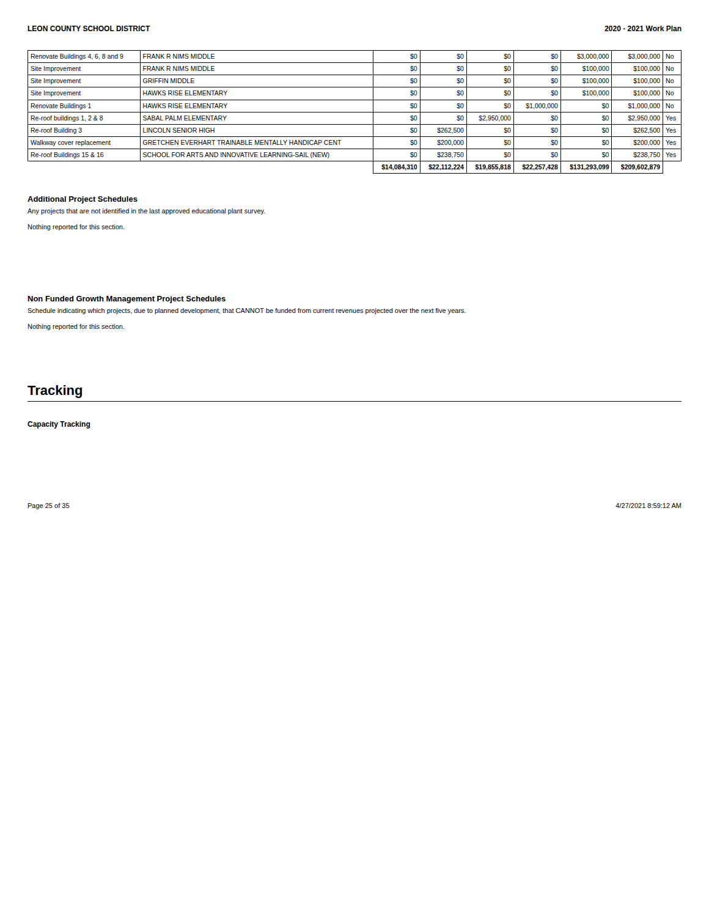LEON COUNTY SCHOOL DISTRICT 2020 - 2021 Work Plan
| Renovate Buildings 4, 6, 8 and 9 | FRANK R NIMS MIDDLE | $0 | $0 | $0 | $0 | $3,000,000 | $3,000,000 | No |
| Site Improvement | FRANK R NIMS MIDDLE | $0 | $0 | $0 | $0 | $100,000 | $100,000 | No |
| Site Improvement | GRIFFIN MIDDLE | $0 | $0 | $0 | $0 | $100,000 | $100,000 | No |
| Site Improvement | HAWKS RISE ELEMENTARY | $0 | $0 | $0 | $0 | $100,000 | $100,000 | No |
| Renovate Buildings 1 | HAWKS RISE ELEMENTARY | $0 | $0 | $0 | $1,000,000 | $0 | $1,000,000 | No |
| Re-roof buildings 1, 2 & 8 | SABAL PALM ELEMENTARY | $0 | $0 | $2,950,000 | $0 | $0 | $2,950,000 | Yes |
| Re-roof Building 3 | LINCOLN SENIOR HIGH | $0 | $262,500 | $0 | $0 | $0 | $262,500 | Yes |
| Walkway cover replacement | GRETCHEN EVERHART TRAINABLE MENTALLY HANDICAP CENT | $0 | $200,000 | $0 | $0 | $0 | $200,000 | Yes |
| Re-roof Buildings 15 & 16 | SCHOOL FOR ARTS AND INNOVATIVE LEARNING-SAIL (NEW) | $0 | $238,750 | $0 | $0 | $0 | $238,750 | Yes |
| | | $14,084,310 | $22,112,224 | $19,855,818 | $22,257,428 | $131,293,099 | $209,602,879 | |
Additional Project Schedules
Any projects that are not identified in the last approved educational plant survey.
Nothing reported for this section.
Non Funded Growth Management Project Schedules
Schedule indicating which projects, due to planned development, that CANNOT be funded from current revenues projected over the next five years.
Nothing reported for this section.
Tracking
Capacity Tracking
Page 25 of 35 4/27/2021 8:59:12 AM